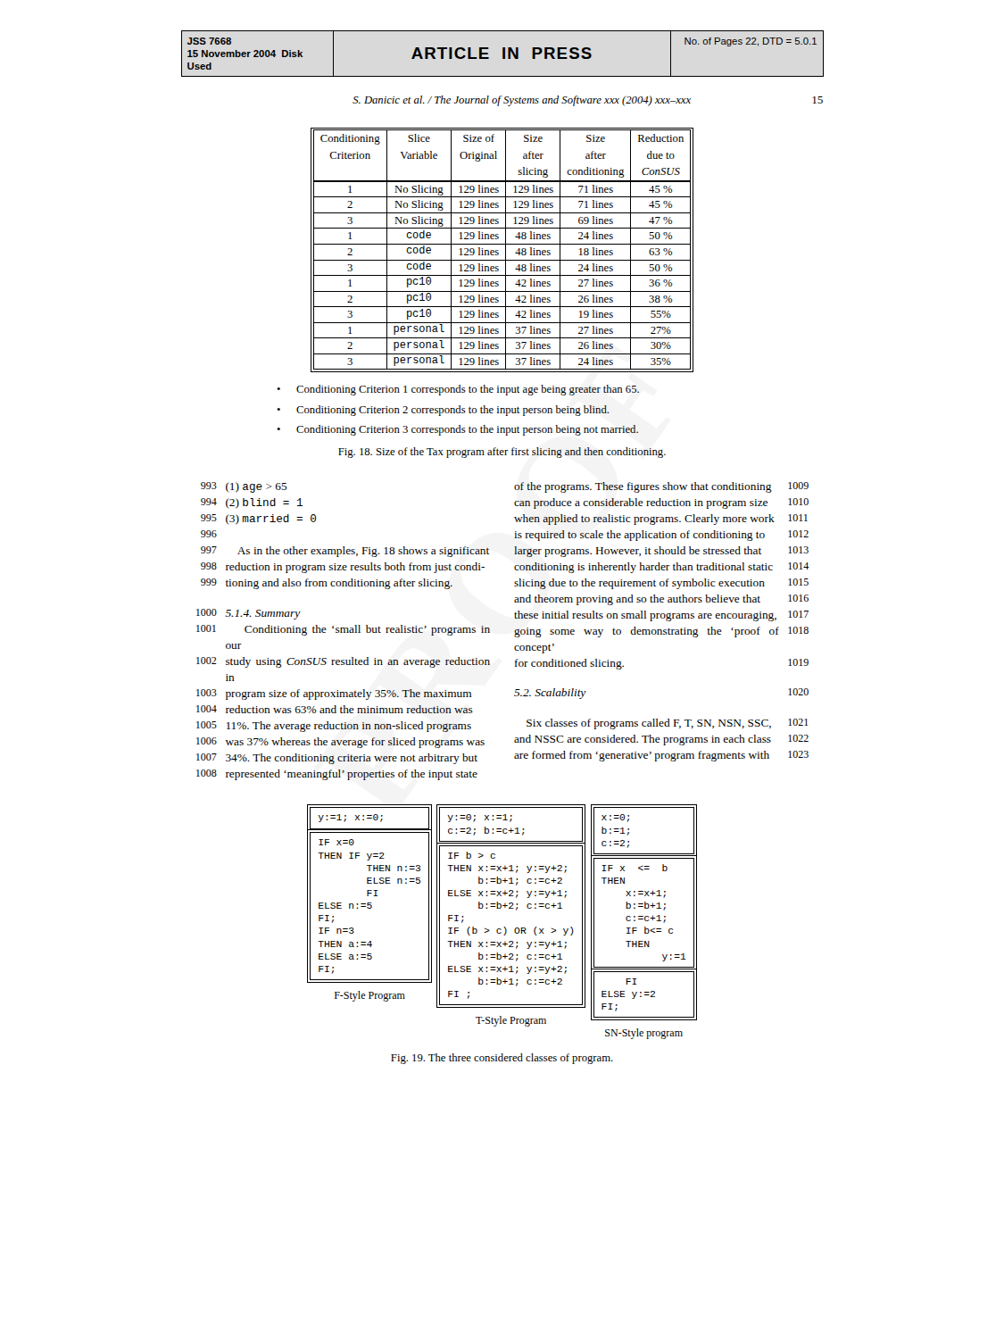PROOF
JSS 7668
15 November 2004 Disk Used
ARTICLE IN PRESS
No. of Pages 22, DTD = 5.0.1
S. Danicic et al. / The Journal of Systems and Software xxx (2004) xxx–xxx 15
| Conditioning | Slice | Size of | Size | Size | Reduction |
| --- | --- | --- | --- | --- | --- |
| Criterion | Variable | Original | after | after | due to |
| | | | slicing | conditioning | ConSUS |
| 1 | No Slicing | 129 lines | 129 lines | 71 lines | 45 % |
| 2 | No Slicing | 129 lines | 129 lines | 71 lines | 45 % |
| 3 | No Slicing | 129 lines | 129 lines | 69 lines | 47 % |
| 1 | code | 129 lines | 48 lines | 24 lines | 50 % |
| 2 | code | 129 lines | 48 lines | 18 lines | 63 % |
| 3 | code | 129 lines | 48 lines | 24 lines | 50 % |
| 1 | pc10 | 129 lines | 42 lines | 27 lines | 36 % |
| 2 | pc10 | 129 lines | 42 lines | 26 lines | 38 % |
| 3 | pc10 | 129 lines | 42 lines | 19 lines | 55% |
| 1 | personal | 129 lines | 37 lines | 27 lines | 27% |
| 2 | personal | 129 lines | 37 lines | 26 lines | 30% |
| 3 | personal | 129 lines | 37 lines | 24 lines | 35% |
Conditioning Criterion 1 corresponds to the input age being greater than 65.
Conditioning Criterion 2 corresponds to the input person being blind.
Conditioning Criterion 3 corresponds to the input person being not married.
Fig. 18. Size of the Tax program after first slicing and then conditioning.
993(1) age > 65
994(2) blind = 1
995(3) married = 0
996
997 As in the other examples, Fig. 18 shows a significant
998 reduction in program size results both from just condi-
999 tioning and also from conditioning after slicing.
10005.1.4. Summary
1001 Conditioning the ‘small but realistic’ programs in our
1002 study using ConSUS resulted in an average reduction in
1003 program size of approximately 35%. The maximum
1004 reduction was 63% and the minimum reduction was
100511%. The average reduction in non-sliced programs
1006 was 37% whereas the average for sliced programs was
100734%. The conditioning criteria were not arbitrary but
1008 represented ‘meaningful’ properties of the input state
of the programs. These figures show that conditioning 1009
can produce a considerable reduction in program size 1010
when applied to realistic programs. Clearly more work 1011
is required to scale the application of conditioning to 1012
larger programs. However, it should be stressed that 1013
conditioning is inherently harder than traditional static 1014
slicing due to the requirement of symbolic execution 1015
and theorem proving and so the authors believe that 1016
these initial results on small programs are encouraging, 1017
going some way to demonstrating the ‘proof of concept’1018
for conditioned slicing. 1019
5.2. Scalability 1020
Six classes of programs called F, T, SN, NSN, SSC, 1021
and NSSC are considered. The programs in each class 1022
are formed from ‘generative’ program fragments with 1023
y:=1; x:=0;
IF x=0 THEN IF y=2 THEN n:=3 ELSE n:=5 FI ELSE n:=5 FI; IF n=3 THEN a:=4 ELSE a:=5 FI;
F-Style Program
y:=0; x:=1; c:=2; b:=c+1;
IF b > c THEN x:=x+1; y:=y+2; b:=b+1; c:=c+2 ELSE x:=x+2; y:=y+1; b:=b+2; c:=c+1 FI; IF (b > c) OR (x > y) THEN x:=x+2; y:=y+1; b:=b+2; c:=c+1 ELSE x:=x+1; y:=y+2; b:=b+1; c:=c+2 FI ;
T-Style Program
x:=0; b:=1; c:=2;
IF x <= b THEN x:=x+1; b:=b+1; c:=c+1; IF b<= c THEN y:=1
FI ELSE y:=2 FI;
SN-Style program
Fig. 19. The three considered classes of program.